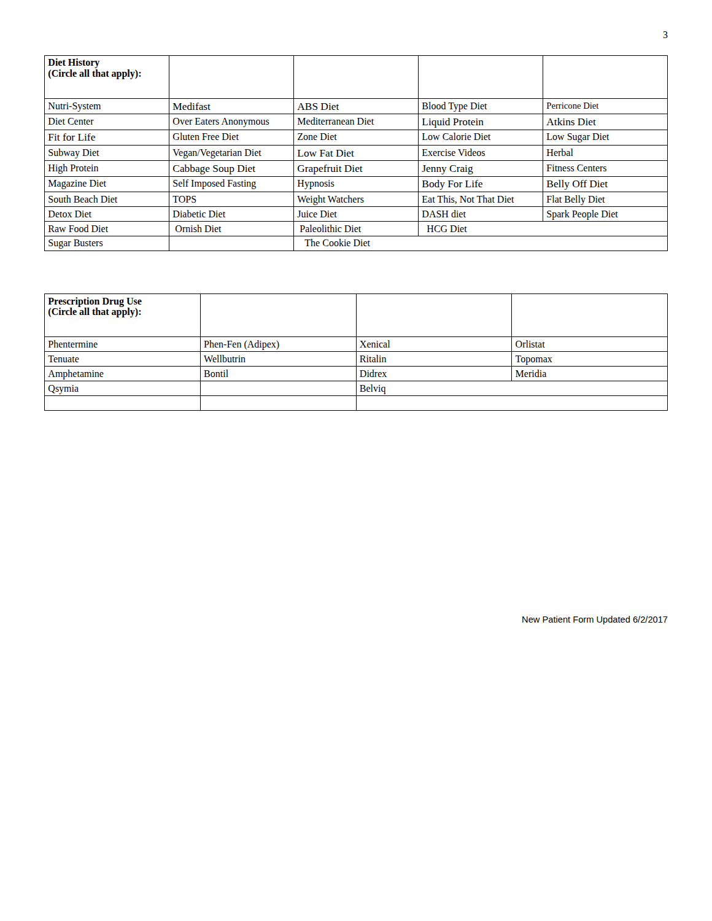3
| Diet History (Circle all that apply): | | | | |
| Nutri-System | Medifast | ABS Diet | Blood Type Diet | Perricone Diet |
| Diet Center | Over Eaters Anonymous | Mediterranean Diet | Liquid Protein | Atkins Diet |
| Fit for Life | Gluten Free Diet | Zone Diet | Low Calorie Diet | Low Sugar Diet |
| Subway Diet | Vegan/Vegetarian Diet | Low Fat Diet | Exercise Videos | Herbal |
| High Protein | Cabbage Soup Diet | Grapefruit Diet | Jenny Craig | Fitness Centers |
| Magazine Diet | Self Imposed Fasting | Hypnosis | Body For Life | Belly Off Diet |
| South Beach Diet | TOPS | Weight Watchers | Eat This, Not That Diet | Flat Belly Diet |
| Detox Diet | Diabetic Diet | Juice Diet | DASH diet | Spark People Diet |
| Raw Food Diet | Ornish Diet | Paleolithic Diet | HCG Diet |
| Sugar Busters | | The Cookie Diet |
| Prescription Drug Use (Circle all that apply): | | | |
| Phentermine | Phen-Fen (Adipex) | Xenical | Orlistat |
| Tenuate | Wellbutrin | Ritalin | Topomax |
| Amphetamine | Bontil | Didrex | Meridia |
| Qsymia | | Belviq |
New Patient Form Updated 6/2/2017